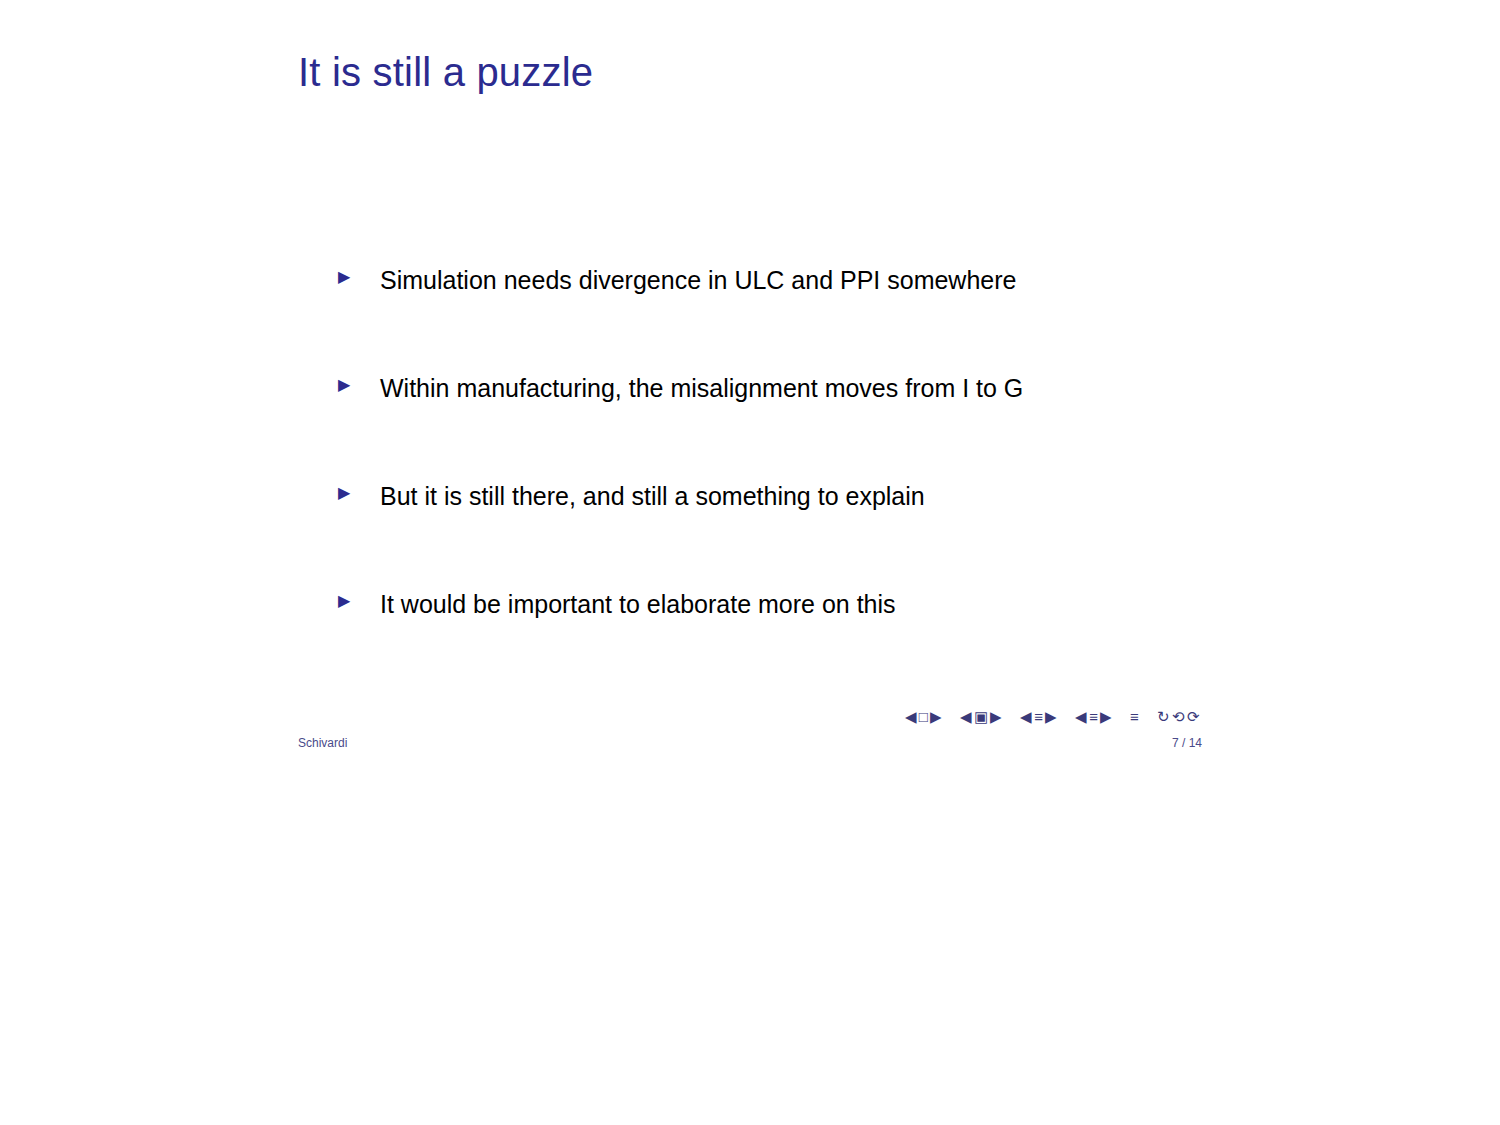It is still a puzzle
Simulation needs divergence in ULC and PPI somewhere
Within manufacturing, the misalignment moves from I to G
But it is still there, and still a something to explain
It would be important to elaborate more on this
◀□▶ ◀▣▶ ◀≡▶ ◀≡▶ ≡ ↻⟲⟳
Schivardi 7 / 14